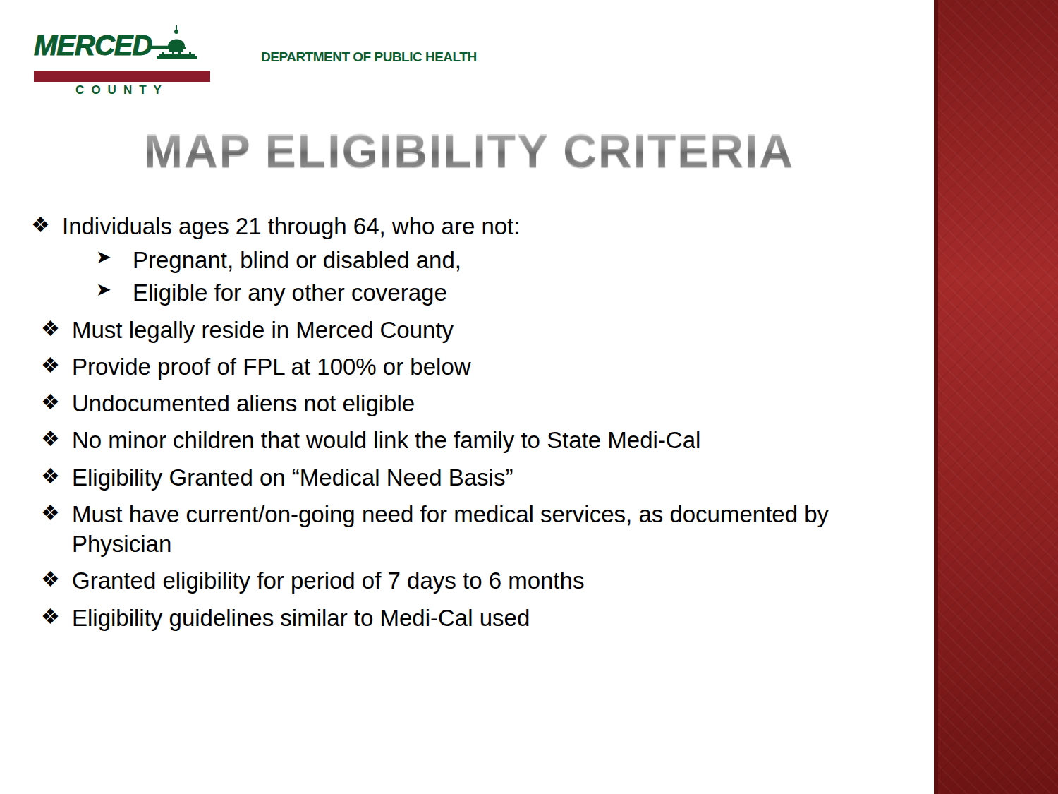MERCED—
COUNTY
DEPARTMENT OF PUBLIC HEALTH
MAP ELIGIBILITY CRITERIA
Individuals ages 21 through 64, who are not:
Pregnant, blind or disabled and,
Eligible for any other coverage
Must legally reside in Merced County
Provide proof of FPL at 100% or below
Undocumented aliens not eligible
No minor children that would link the family to State Medi-Cal
Eligibility Granted on “Medical Need Basis”
Must have current/on-going need for medical services, as documented by Physician
Granted eligibility for period of 7 days to 6 months
Eligibility guidelines similar to Medi-Cal used